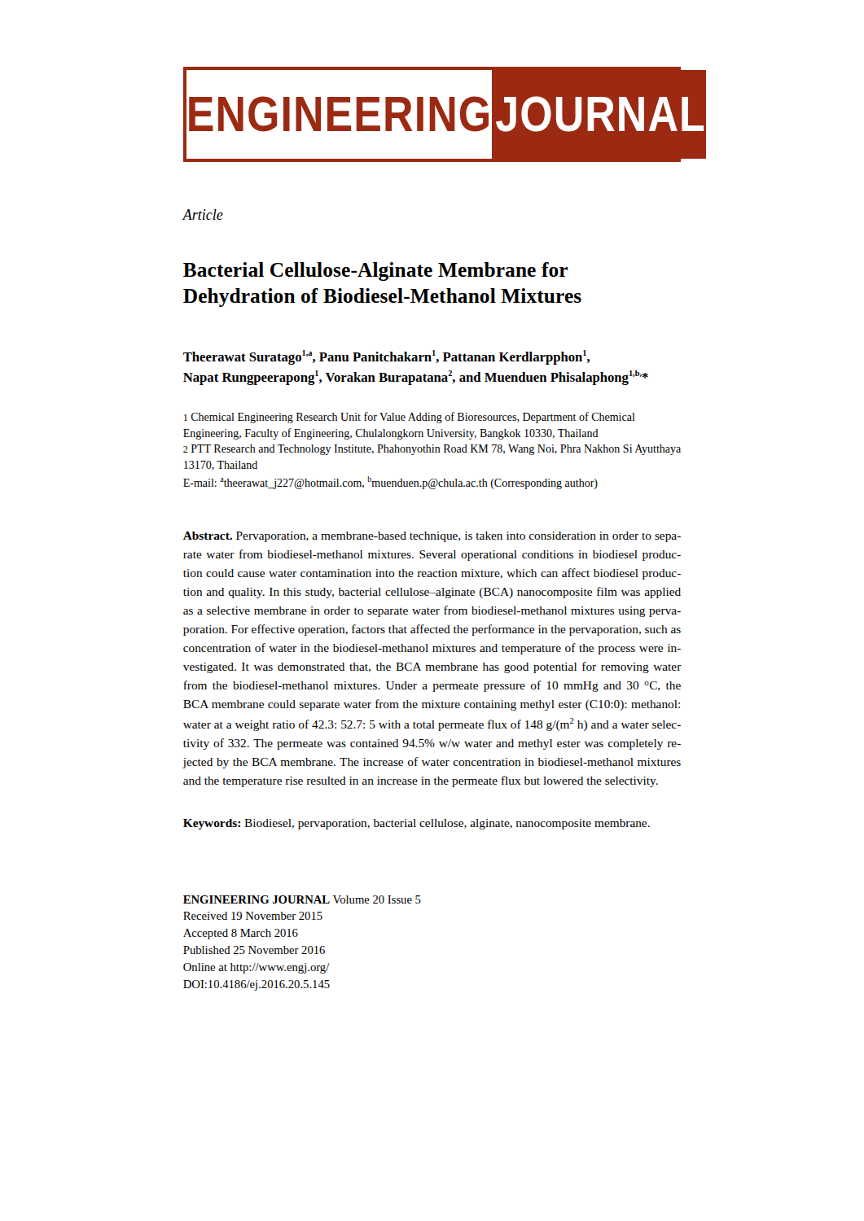Engineering
Journal
Article
Bacterial Cellulose-Alginate Membrane for
Dehydration of Biodiesel-Methanol Mixtures
Theerawat Suratago1,a, Panu Panitchakarn1, Pattanan Kerdlarpphon1,
Napat Rungpeerapong1, Vorakan Burapatana2, and Muenduen Phisalaphong1,b,*
1 Chemical Engineering Research Unit for Value Adding of Bioresources, Department of Chemical Engineering, Faculty of Engineering, Chulalongkorn University, Bangkok 10330, Thailand
2 PTT Research and Technology Institute, Phahonyothin Road KM 78, Wang Noi, Phra Nakhon Si Ayutthaya 13170, Thailand
E-mail: atheerawat_j227@hotmail.com, bmuenduen.p@chula.ac.th (Corresponding author)
Abstract. Pervaporation, a membrane-based technique, is taken into consideration in order to separate water from biodiesel-methanol mixtures. Several operational conditions in biodiesel production could cause water contamination into the reaction mixture, which can affect biodiesel production and quality. In this study, bacterial cellulose–alginate (BCA) nanocomposite film was applied as a selective membrane in order to separate water from biodiesel-methanol mixtures using pervaporation. For effective operation, factors that affected the performance in the pervaporation, such as concentration of water in the biodiesel-methanol mixtures and temperature of the process were investigated. It was demonstrated that, the BCA membrane has good potential for removing water from the biodiesel-methanol mixtures. Under a permeate pressure of 10 mmHg and 30 °C, the BCA membrane could separate water from the mixture containing methyl ester (C10:0): methanol: water at a weight ratio of 42.3: 52.7: 5 with a total permeate flux of 148 g/(m2 h) and a water selectivity of 332. The permeate was contained 94.5% w/w water and methyl ester was completely rejected by the BCA membrane. The increase of water concentration in biodiesel-methanol mixtures and the temperature rise resulted in an increase in the permeate flux but lowered the selectivity.
Keywords: Biodiesel, pervaporation, bacterial cellulose, alginate, nanocomposite membrane.
ENGINEERING JOURNAL Volume 20 Issue 5
Received 19 November 2015
Accepted 8 March 2016
Published 25 November 2016
Online at http://www.engj.org/
DOI:10.4186/ej.2016.20.5.145